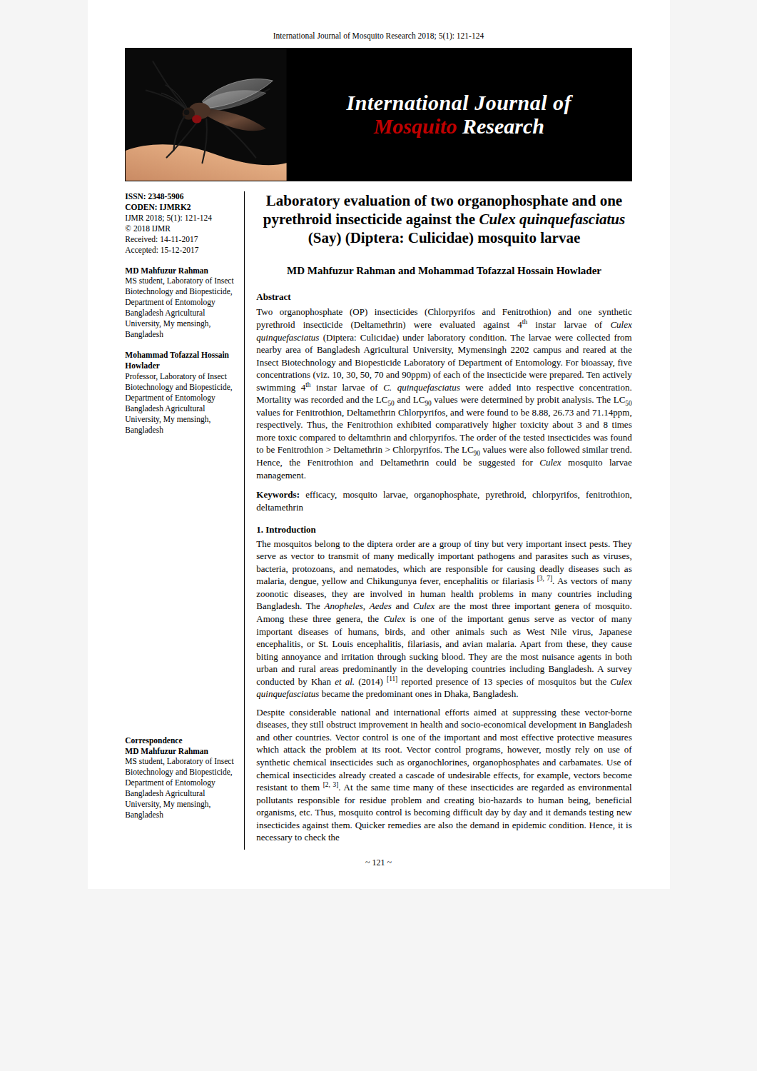International Journal of Mosquito Research 2018; 5(1): 121-124
International Journal of
Mosquito Research
ISSN: 2348-5906
CODEN: IJMRK2
IJMR 2018; 5(1): 121-124
© 2018 IJMR
Received: 14-11-2017
Accepted: 15-12-2017
MD Mahfuzur Rahman
MS student, Laboratory of Insect Biotechnology and Biopesticide, Department of Entomology Bangladesh Agricultural University, My mensingh, Bangladesh
Mohammad Tofazzal Hossain Howlader
Professor, Laboratory of Insect Biotechnology and Biopesticide, Department of Entomology Bangladesh Agricultural University, My mensingh, Bangladesh
Correspondence
MD Mahfuzur Rahman
MS student, Laboratory of Insect Biotechnology and Biopesticide, Department of Entomology Bangladesh Agricultural University, My mensingh, Bangladesh
Laboratory evaluation of two organophosphate and one pyrethroid insecticide against the Culex quinquefasciatus (Say) (Diptera: Culicidae) mosquito larvae
MD Mahfuzur Rahman and Mohammad Tofazzal Hossain Howlader
Abstract
Two organophosphate (OP) insecticides (Chlorpyrifos and Fenitrothion) and one synthetic pyrethroid insecticide (Deltamethrin) were evaluated against 4th instar larvae of Culex quinquefasciatus (Diptera: Culicidae) under laboratory condition. The larvae were collected from nearby area of Bangladesh Agricultural University, Mymensingh 2202 campus and reared at the Insect Biotechnology and Biopesticide Laboratory of Department of Entomology. For bioassay, five concentrations (viz. 10, 30, 50, 70 and 90ppm) of each of the insecticide were prepared. Ten actively swimming 4th instar larvae of C. quinquefasciatus were added into respective concentration. Mortality was recorded and the LC50 and LC90 values were determined by probit analysis. The LC50 values for Fenitrothion, Deltamethrin Chlorpyrifos, and were found to be 8.88, 26.73 and 71.14ppm, respectively. Thus, the Fenitrothion exhibited comparatively higher toxicity about 3 and 8 times more toxic compared to deltamthrin and chlorpyrifos. The order of the tested insecticides was found to be Fenitrothion > Deltamethrin > Chlorpyrifos. The LC90 values were also followed similar trend. Hence, the Fenitrothion and Deltamethrin could be suggested for Culex mosquito larvae management.
Keywords: efficacy, mosquito larvae, organophosphate, pyrethroid, chlorpyrifos, fenitrothion, deltamethrin
1. Introduction
The mosquitos belong to the diptera order are a group of tiny but very important insect pests. They serve as vector to transmit of many medically important pathogens and parasites such as viruses, bacteria, protozoans, and nematodes, which are responsible for causing deadly diseases such as malaria, dengue, yellow and Chikungunya fever, encephalitis or filariasis [3, 7]. As vectors of many zoonotic diseases, they are involved in human health problems in many countries including Bangladesh. The Anopheles, Aedes and Culex are the most three important genera of mosquito. Among these three genera, the Culex is one of the important genus serve as vector of many important diseases of humans, birds, and other animals such as West Nile virus, Japanese encephalitis, or St. Louis encephalitis, filariasis, and avian malaria. Apart from these, they cause biting annoyance and irritation through sucking blood. They are the most nuisance agents in both urban and rural areas predominantly in the developing countries including Bangladesh. A survey conducted by Khan et al. (2014) [11] reported presence of 13 species of mosquitos but the Culex quinquefasciatus became the predominant ones in Dhaka, Bangladesh.
Despite considerable national and international efforts aimed at suppressing these vector-borne diseases, they still obstruct improvement in health and socio-economical development in Bangladesh and other countries. Vector control is one of the important and most effective protective measures which attack the problem at its root. Vector control programs, however, mostly rely on use of synthetic chemical insecticides such as organochlorines, organophosphates and carbamates. Use of chemical insecticides already created a cascade of undesirable effects, for example, vectors become resistant to them [2, 3]. At the same time many of these insecticides are regarded as environmental pollutants responsible for residue problem and creating bio-hazards to human being, beneficial organisms, etc. Thus, mosquito control is becoming difficult day by day and it demands testing new insecticides against them. Quicker remedies are also the demand in epidemic condition. Hence, it is necessary to check the
~ 121 ~